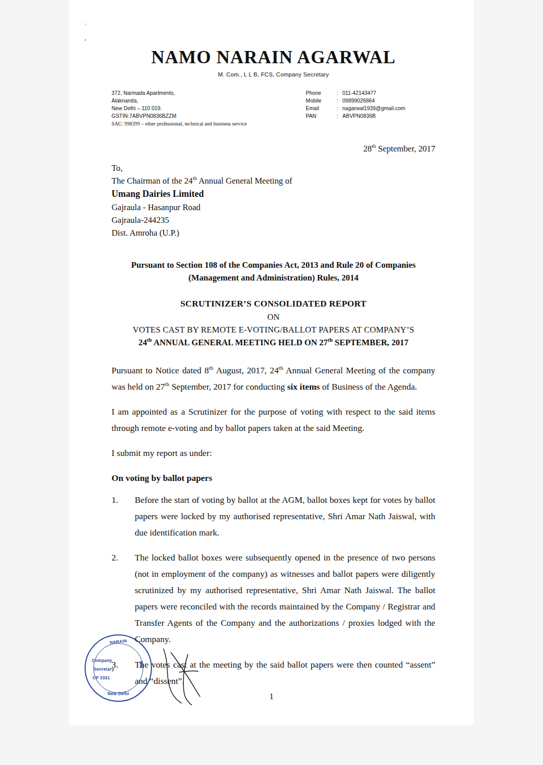.
,
NAMO NARAIN AGARWAL
M. Com., L L B, FCS, Company Secretary
372, Narmada Apartments,
Alaknanda,
New Delhi – 110 019.
GSTIN:7ABVPN0836BZZM
SAC: 998399 – other professional, technical and business service
| Phone | : | 011-42143477 |
| Mobile | : | 09899026864 |
| Email | : | nagarwal1939@gmail.com |
| PAN | : | ABVPN0836B |
28th September, 2017
To,
The Chairman of the 24th Annual General Meeting of
Umang Dairies Limited
Gajraula - Hasanpur Road
Gajraula-244235
Dist. Amroha (U.P.)
Pursuant to Section 108 of the Companies Act, 2013 and Rule 20 of Companies
(Management and Administration) Rules, 2014
SCRUTINIZER’S CONSOLIDATED REPORT
ON
VOTES CAST BY REMOTE E-VOTING/BALLOT PAPERS AT COMPANY’S
24th ANNUAL GENERAL MEETING HELD ON 27th SEPTEMBER, 2017
Pursuant to Notice dated 8th August, 2017, 24th Annual General Meeting of the company was held on 27th September, 2017 for conducting six items of Business of the Agenda.
I am appointed as a Scrutinizer for the purpose of voting with respect to the said items through remote e-voting and by ballot papers taken at the said Meeting.
I submit my report as under:
On voting by ballot papers
1. Before the start of voting by ballot at the AGM, ballot boxes kept for votes by ballot papers were locked by my authorised representative, Shri Amar Nath Jaiswal, with due identification mark.
2. The locked ballot boxes were subsequently opened in the presence of two persons (not in employment of the company) as witnesses and ballot papers were diligently scrutinized by my authorised representative, Shri Amar Nath Jaiswal. The ballot papers were reconciled with the records maintained by the Company / Registrar and Transfer Agents of the Company and the authorizations / proxies lodged with the Company.
3. The votes cast at the meeting by the said ballot papers were then counted “assent” and “dissent”.
NARAIN Company Secretary CP 3331 New Delhi MO
1